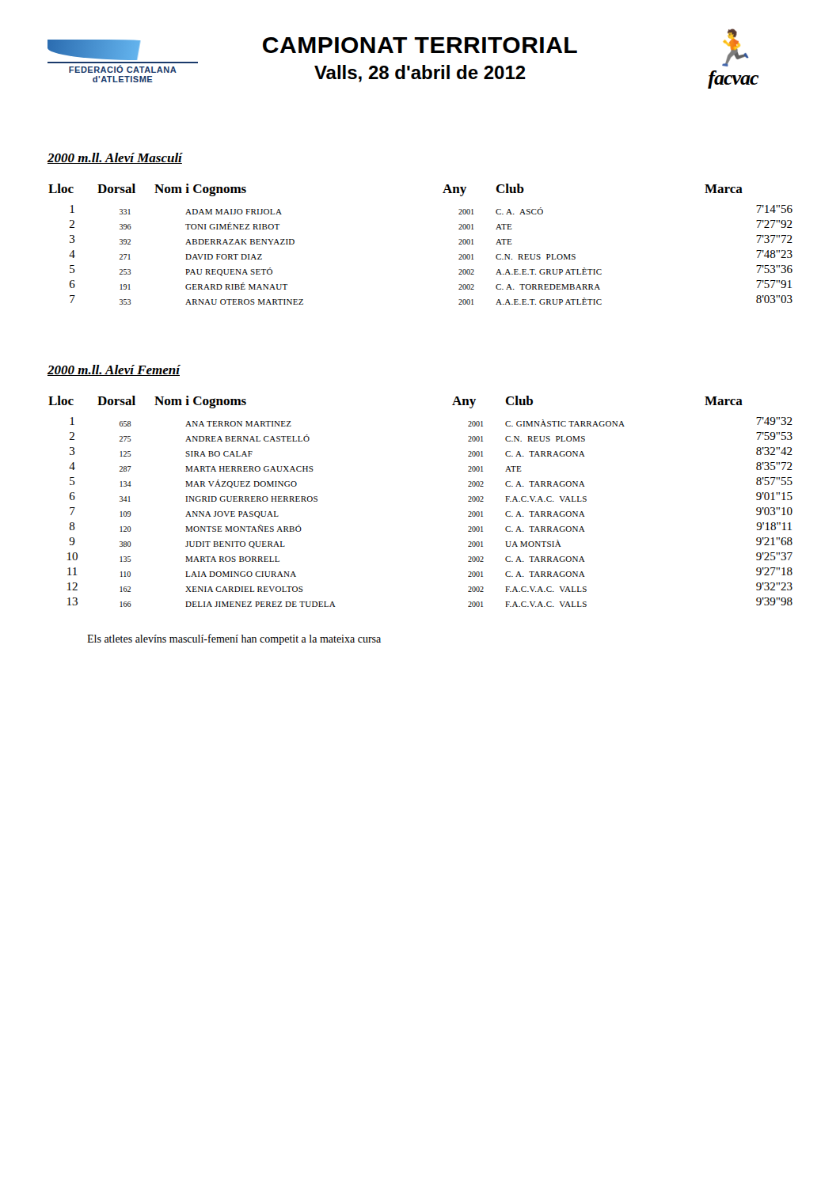FEDERACIÓ CATALANA d'ATLETISME
CAMPIONAT TERRITORIAL
Valls, 28 d'abril de 2012
🏃
facvac
2000 m.ll. Aleví Masculí
| Lloc | Dorsal | Nom i Cognoms | Any | Club | Marca |
| --- | --- | --- | --- | --- | --- |
| 1 | 331 | ADAM MAIJO FRIJOLA | 2001 | C. A. ASCÓ | 7'14"56 |
| 2 | 396 | TONI GIMÉNEZ RIBOT | 2001 | ATE | 7'27"92 |
| 3 | 392 | ABDERRAZAK BENYAZID | 2001 | ATE | 7'37"72 |
| 4 | 271 | DAVID FORT DIAZ | 2001 | C.N. REUS PLOMS | 7'48"23 |
| 5 | 253 | PAU REQUENA SETÓ | 2002 | A.A.E.E.T. GRUP ATLÈTIC | 7'53"36 |
| 6 | 191 | GERARD RIBÉ MANAUT | 2002 | C. A. TORREDEMBARRA | 7'57"91 |
| 7 | 353 | ARNAU OTEROS MARTINEZ | 2001 | A.A.E.E.T. GRUP ATLÈTIC | 8'03"03 |
2000 m.ll. Aleví Femení
| Lloc | Dorsal | Nom i Cognoms | Any | Club | Marca |
| --- | --- | --- | --- | --- | --- |
| 1 | 658 | ANA TERRON MARTINEZ | 2001 | C. GIMNÀSTIC TARRAGONA | 7'49"32 |
| 2 | 275 | ANDREA BERNAL CASTELLÓ | 2001 | C.N. REUS PLOMS | 7'59"53 |
| 3 | 125 | SIRA BO CALAF | 2001 | C. A. TARRAGONA | 8'32"42 |
| 4 | 287 | MARTA HERRERO GAUXACHS | 2001 | ATE | 8'35"72 |
| 5 | 134 | MAR VÁZQUEZ DOMINGO | 2002 | C. A. TARRAGONA | 8'57"55 |
| 6 | 341 | INGRID GUERRERO HERREROS | 2002 | F.A.C.V.A.C. VALLS | 9'01"15 |
| 7 | 109 | ANNA JOVE PASQUAL | 2001 | C. A. TARRAGONA | 9'03"10 |
| 8 | 120 | MONTSE MONTAÑES ARBÓ | 2001 | C. A. TARRAGONA | 9'18"11 |
| 9 | 380 | JUDIT BENITO QUERAL | 2001 | UA MONTSIÀ | 9'21"68 |
| 10 | 135 | MARTA ROS BORRELL | 2002 | C. A. TARRAGONA | 9'25"37 |
| 11 | 110 | LAIA DOMINGO CIURANA | 2001 | C. A. TARRAGONA | 9'27"18 |
| 12 | 162 | XENIA CARDIEL REVOLTOS | 2002 | F.A.C.V.A.C. VALLS | 9'32"23 |
| 13 | 166 | DELIA JIMENEZ PEREZ DE TUDELA | 2001 | F.A.C.V.A.C. VALLS | 9'39"98 |
Els atletes alevíns masculí-femení han competit a la mateixa cursa